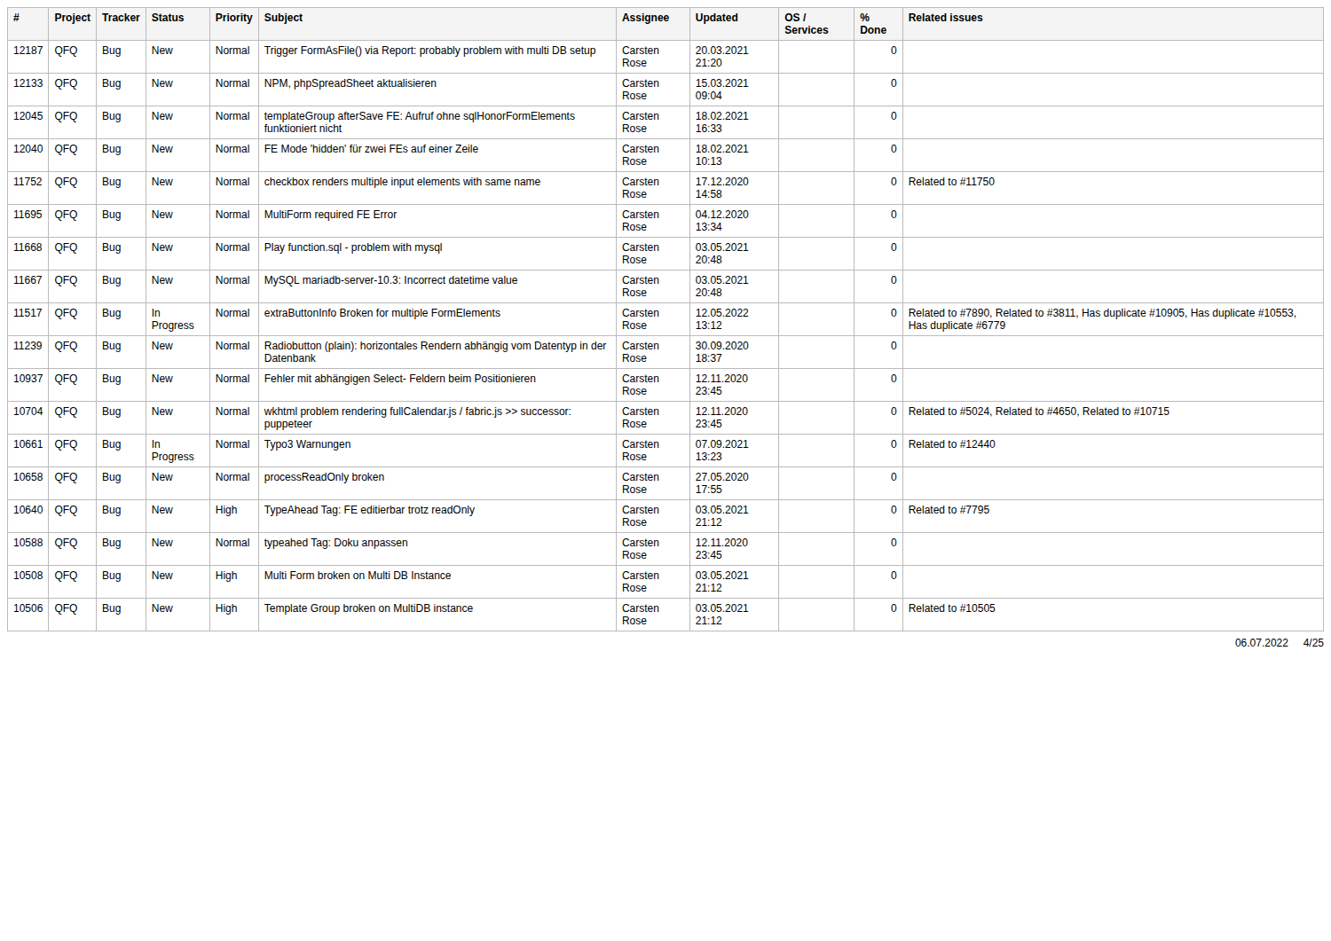| # | Project | Tracker | Status | Priority | Subject | Assignee | Updated | OS / Services | % Done | Related issues |
| --- | --- | --- | --- | --- | --- | --- | --- | --- | --- | --- |
| 12187 | QFQ | Bug | New | Normal | Trigger FormAsFile() via Report: probably problem with multi DB setup | Carsten Rose | 20.03.2021 21:20 | | 0 | |
| 12133 | QFQ | Bug | New | Normal | NPM, phpSpreadSheet aktualisieren | Carsten Rose | 15.03.2021 09:04 | | 0 | |
| 12045 | QFQ | Bug | New | Normal | templateGroup afterSave FE: Aufruf ohne sqlHonorFormElements funktioniert nicht | Carsten Rose | 18.02.2021 16:33 | | 0 | |
| 12040 | QFQ | Bug | New | Normal | FE Mode 'hidden' für zwei FEs auf einer Zeile | Carsten Rose | 18.02.2021 10:13 | | 0 | |
| 11752 | QFQ | Bug | New | Normal | checkbox renders multiple input elements with same name | Carsten Rose | 17.12.2020 14:58 | | 0 | Related to #11750 |
| 11695 | QFQ | Bug | New | Normal | MultiForm required FE Error | Carsten Rose | 04.12.2020 13:34 | | 0 | |
| 11668 | QFQ | Bug | New | Normal | Play function.sql - problem with mysql | Carsten Rose | 03.05.2021 20:48 | | 0 | |
| 11667 | QFQ | Bug | New | Normal | MySQL mariadb-server-10.3: Incorrect datetime value | Carsten Rose | 03.05.2021 20:48 | | 0 | |
| 11517 | QFQ | Bug | In Progress | Normal | extraButtonInfo Broken for multiple FormElements | Carsten Rose | 12.05.2022 13:12 | | 0 | Related to #7890, Related to #3811, Has duplicate #10905, Has duplicate #10553, Has duplicate #6779 |
| 11239 | QFQ | Bug | New | Normal | Radiobutton (plain): horizontales Rendern abhängig vom Datentyp in der Datenbank | Carsten Rose | 30.09.2020 18:37 | | 0 | |
| 10937 | QFQ | Bug | New | Normal | Fehler mit abhängigen Select- Feldern beim Positionieren | Carsten Rose | 12.11.2020 23:45 | | 0 | |
| 10704 | QFQ | Bug | New | Normal | wkhtml problem rendering fullCalendar.js / fabric.js >> successor: puppeteer | Carsten Rose | 12.11.2020 23:45 | | 0 | Related to #5024, Related to #4650, Related to #10715 |
| 10661 | QFQ | Bug | In Progress | Normal | Typo3 Warnungen | Carsten Rose | 07.09.2021 13:23 | | 0 | Related to #12440 |
| 10658 | QFQ | Bug | New | Normal | processReadOnly broken | Carsten Rose | 27.05.2020 17:55 | | 0 | |
| 10640 | QFQ | Bug | New | High | TypeAhead Tag: FE editierbar trotz readOnly | Carsten Rose | 03.05.2021 21:12 | | 0 | Related to #7795 |
| 10588 | QFQ | Bug | New | Normal | typeahed Tag: Doku anpassen | Carsten Rose | 12.11.2020 23:45 | | 0 | |
| 10508 | QFQ | Bug | New | High | Multi Form broken on Multi DB Instance | Carsten Rose | 03.05.2021 21:12 | | 0 | |
| 10506 | QFQ | Bug | New | High | Template Group broken on MultiDB instance | Carsten Rose | 03.05.2021 21:12 | | 0 | Related to #10505 |
06.07.2022 4/25